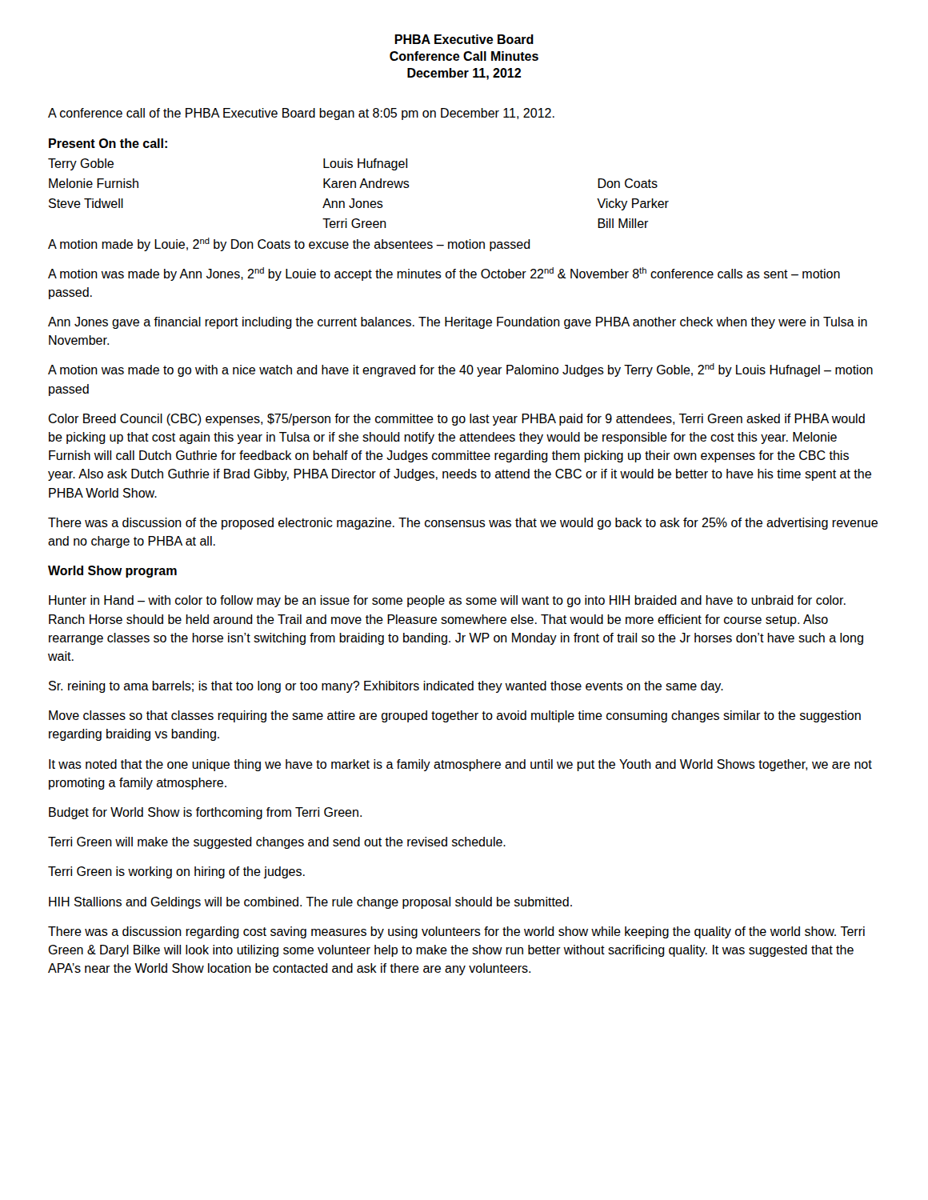PHBA Executive Board
Conference Call Minutes
December 11, 2012
A conference call of the PHBA Executive Board began at 8:05 pm on December 11, 2012.
Present On the call:
| Terry Goble | Louis Hufnagel | |
| Melonie Furnish | Karen Andrews | Don Coats |
| Steve Tidwell | Ann Jones | Vicky Parker |
| | Terri Green | Bill Miller |
A motion made by Louie, 2nd by Don Coats to excuse the absentees – motion passed
A motion was made by Ann Jones, 2nd by Louie to accept the minutes of the October 22nd & November 8th conference calls as sent – motion passed.
Ann Jones gave a financial report including the current balances. The Heritage Foundation gave PHBA another check when they were in Tulsa in November.
A motion was made to go with a nice watch and have it engraved for the 40 year Palomino Judges by Terry Goble, 2nd by Louis Hufnagel – motion passed
Color Breed Council (CBC) expenses, $75/person for the committee to go last year PHBA paid for 9 attendees, Terri Green asked if PHBA would be picking up that cost again this year in Tulsa or if she should notify the attendees they would be responsible for the cost this year. Melonie Furnish will call Dutch Guthrie for feedback on behalf of the Judges committee regarding them picking up their own expenses for the CBC this year. Also ask Dutch Guthrie if Brad Gibby, PHBA Director of Judges, needs to attend the CBC or if it would be better to have his time spent at the PHBA World Show.
There was a discussion of the proposed electronic magazine. The consensus was that we would go back to ask for 25% of the advertising revenue and no charge to PHBA at all.
World Show program
Hunter in Hand – with color to follow may be an issue for some people as some will want to go into HIH braided and have to unbraid for color. Ranch Horse should be held around the Trail and move the Pleasure somewhere else. That would be more efficient for course setup. Also rearrange classes so the horse isn’t switching from braiding to banding. Jr WP on Monday in front of trail so the Jr horses don’t have such a long wait.
Sr. reining to ama barrels; is that too long or too many? Exhibitors indicated they wanted those events on the same day.
Move classes so that classes requiring the same attire are grouped together to avoid multiple time consuming changes similar to the suggestion regarding braiding vs banding.
It was noted that the one unique thing we have to market is a family atmosphere and until we put the Youth and World Shows together, we are not promoting a family atmosphere.
Budget for World Show is forthcoming from Terri Green.
Terri Green will make the suggested changes and send out the revised schedule.
Terri Green is working on hiring of the judges.
HIH Stallions and Geldings will be combined. The rule change proposal should be submitted.
There was a discussion regarding cost saving measures by using volunteers for the world show while keeping the quality of the world show. Terri Green & Daryl Bilke will look into utilizing some volunteer help to make the show run better without sacrificing quality. It was suggested that the APA’s near the World Show location be contacted and ask if there are any volunteers.